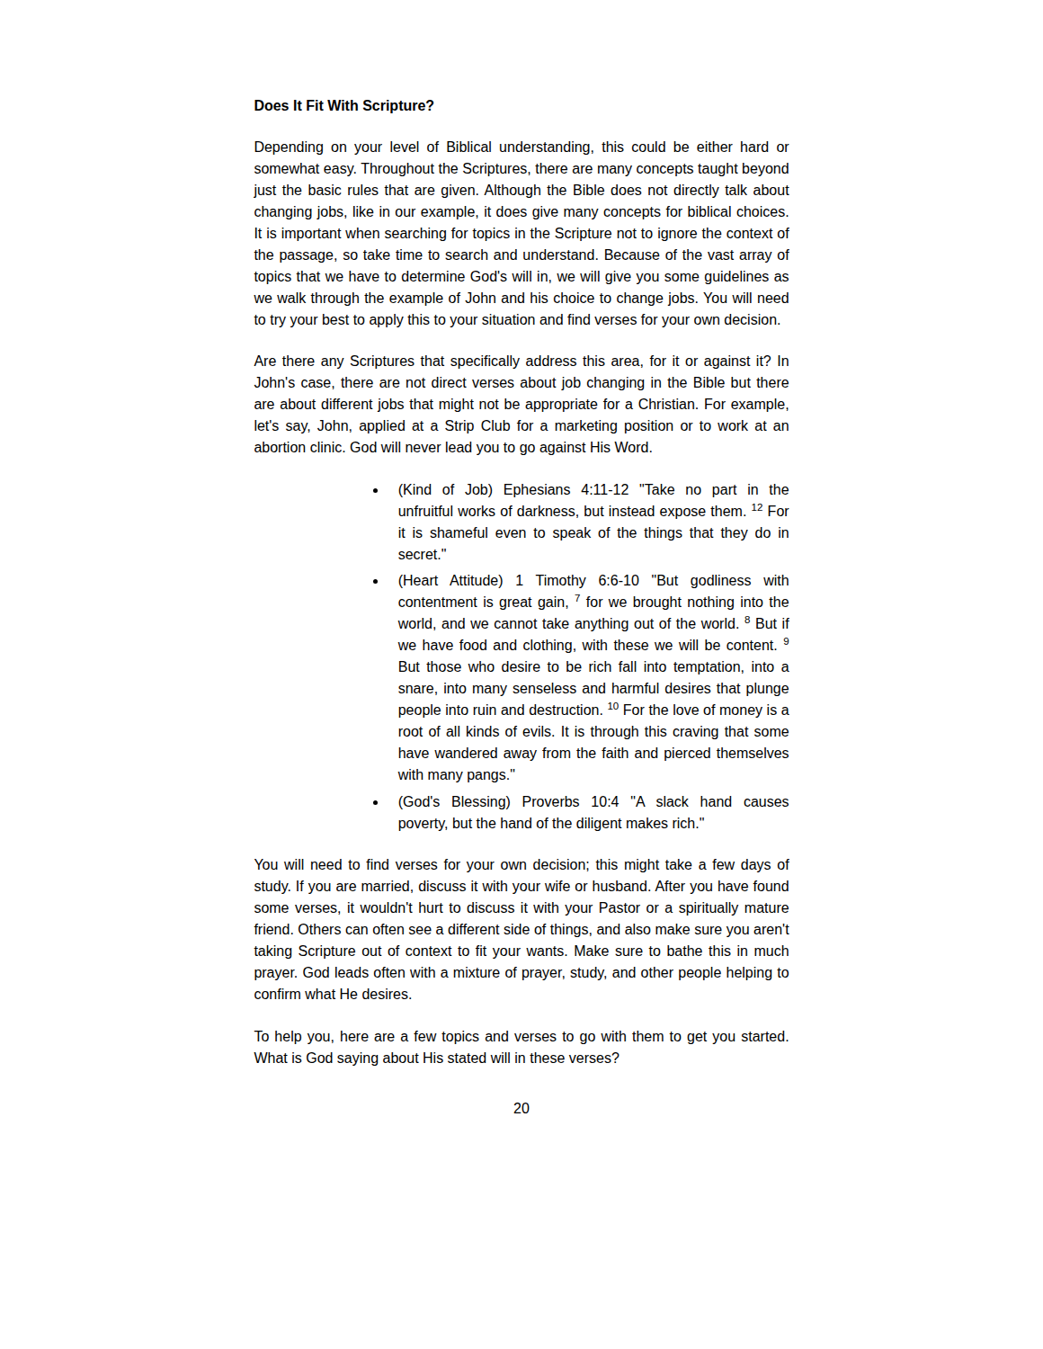Does It Fit With Scripture?
Depending on your level of Biblical understanding, this could be either hard or somewhat easy. Throughout the Scriptures, there are many concepts taught beyond just the basic rules that are given. Although the Bible does not directly talk about changing jobs, like in our example, it does give many concepts for biblical choices. It is important when searching for topics in the Scripture not to ignore the context of the passage, so take time to search and understand. Because of the vast array of topics that we have to determine God's will in, we will give you some guidelines as we walk through the example of John and his choice to change jobs. You will need to try your best to apply this to your situation and find verses for your own decision.
Are there any Scriptures that specifically address this area, for it or against it? In John's case, there are not direct verses about job changing in the Bible but there are about different jobs that might not be appropriate for a Christian. For example, let's say, John, applied at a Strip Club for a marketing position or to work at an abortion clinic. God will never lead you to go against His Word.
(Kind of Job) Ephesians 4:11-12 "Take no part in the unfruitful works of darkness, but instead expose them. 12 For it is shameful even to speak of the things that they do in secret."
(Heart Attitude) 1 Timothy 6:6-10 "But godliness with contentment is great gain, 7 for we brought nothing into the world, and we cannot take anything out of the world. 8 But if we have food and clothing, with these we will be content. 9 But those who desire to be rich fall into temptation, into a snare, into many senseless and harmful desires that plunge people into ruin and destruction. 10 For the love of money is a root of all kinds of evils. It is through this craving that some have wandered away from the faith and pierced themselves with many pangs."
(God's Blessing) Proverbs 10:4 "A slack hand causes poverty, but the hand of the diligent makes rich."
You will need to find verses for your own decision; this might take a few days of study. If you are married, discuss it with your wife or husband. After you have found some verses, it wouldn't hurt to discuss it with your Pastor or a spiritually mature friend. Others can often see a different side of things, and also make sure you aren't taking Scripture out of context to fit your wants. Make sure to bathe this in much prayer. God leads often with a mixture of prayer, study, and other people helping to confirm what He desires.
To help you, here are a few topics and verses to go with them to get you started. What is God saying about His stated will in these verses?
20